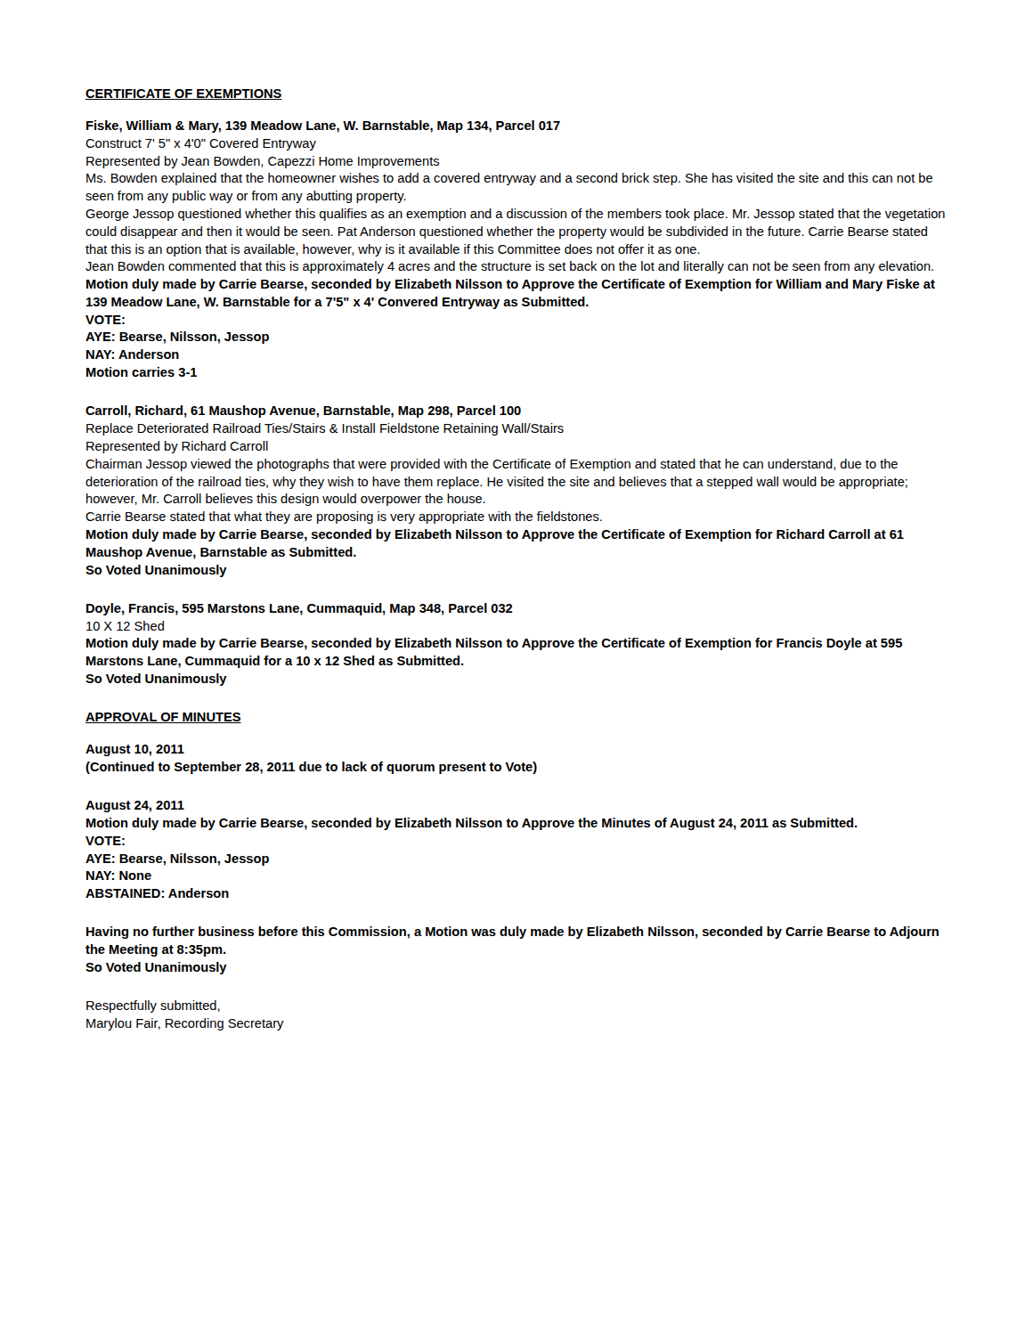CERTIFICATE OF EXEMPTIONS
Fiske, William & Mary, 139 Meadow Lane, W. Barnstable, Map 134, Parcel 017
Construct 7' 5" x 4'0" Covered Entryway
Represented by Jean Bowden, Capezzi Home Improvements
Ms. Bowden explained that the homeowner wishes to add a covered entryway and a second brick step. She has visited the site and this can not be seen from any public way or from any abutting property.
George Jessop questioned whether this qualifies as an exemption and a discussion of the members took place. Mr. Jessop stated that the vegetation could disappear and then it would be seen. Pat Anderson questioned whether the property would be subdivided in the future. Carrie Bearse stated that this is an option that is available, however, why is it available if this Committee does not offer it as one.
Jean Bowden commented that this is approximately 4 acres and the structure is set back on the lot and literally can not be seen from any elevation.
Motion duly made by Carrie Bearse, seconded by Elizabeth Nilsson to Approve the Certificate of Exemption for William and Mary Fiske at 139 Meadow Lane, W. Barnstable for a 7'5" x 4' Convered Entryway as Submitted.
VOTE:
AYE: Bearse, Nilsson, Jessop
NAY: Anderson
Motion carries 3-1
Carroll, Richard, 61 Maushop Avenue, Barnstable, Map 298, Parcel 100
Replace Deteriorated Railroad Ties/Stairs & Install Fieldstone Retaining Wall/Stairs
Represented by Richard Carroll
Chairman Jessop viewed the photographs that were provided with the Certificate of Exemption and stated that he can understand, due to the deterioration of the railroad ties, why they wish to have them replace. He visited the site and believes that a stepped wall would be appropriate; however, Mr. Carroll believes this design would overpower the house.
Carrie Bearse stated that what they are proposing is very appropriate with the fieldstones.
Motion duly made by Carrie Bearse, seconded by Elizabeth Nilsson to Approve the Certificate of Exemption for Richard Carroll at 61 Maushop Avenue, Barnstable as Submitted.
So Voted Unanimously
Doyle, Francis, 595 Marstons Lane, Cummaquid, Map 348, Parcel 032
10 X 12 Shed
Motion duly made by Carrie Bearse, seconded by Elizabeth Nilsson to Approve the Certificate of Exemption for Francis Doyle at 595 Marstons Lane, Cummaquid for a 10 x 12 Shed as Submitted.
So Voted Unanimously
APPROVAL OF MINUTES
August 10, 2011
(Continued to September 28, 2011 due to lack of quorum present to Vote)
August 24, 2011
Motion duly made by Carrie Bearse, seconded by Elizabeth Nilsson to Approve the Minutes of August 24, 2011 as Submitted.
VOTE:
AYE: Bearse, Nilsson, Jessop
NAY: None
ABSTAINED: Anderson
Having no further business before this Commission, a Motion was duly made by Elizabeth Nilsson, seconded by Carrie Bearse to Adjourn the Meeting at 8:35pm.
So Voted Unanimously
Respectfully submitted,
Marylou Fair, Recording Secretary